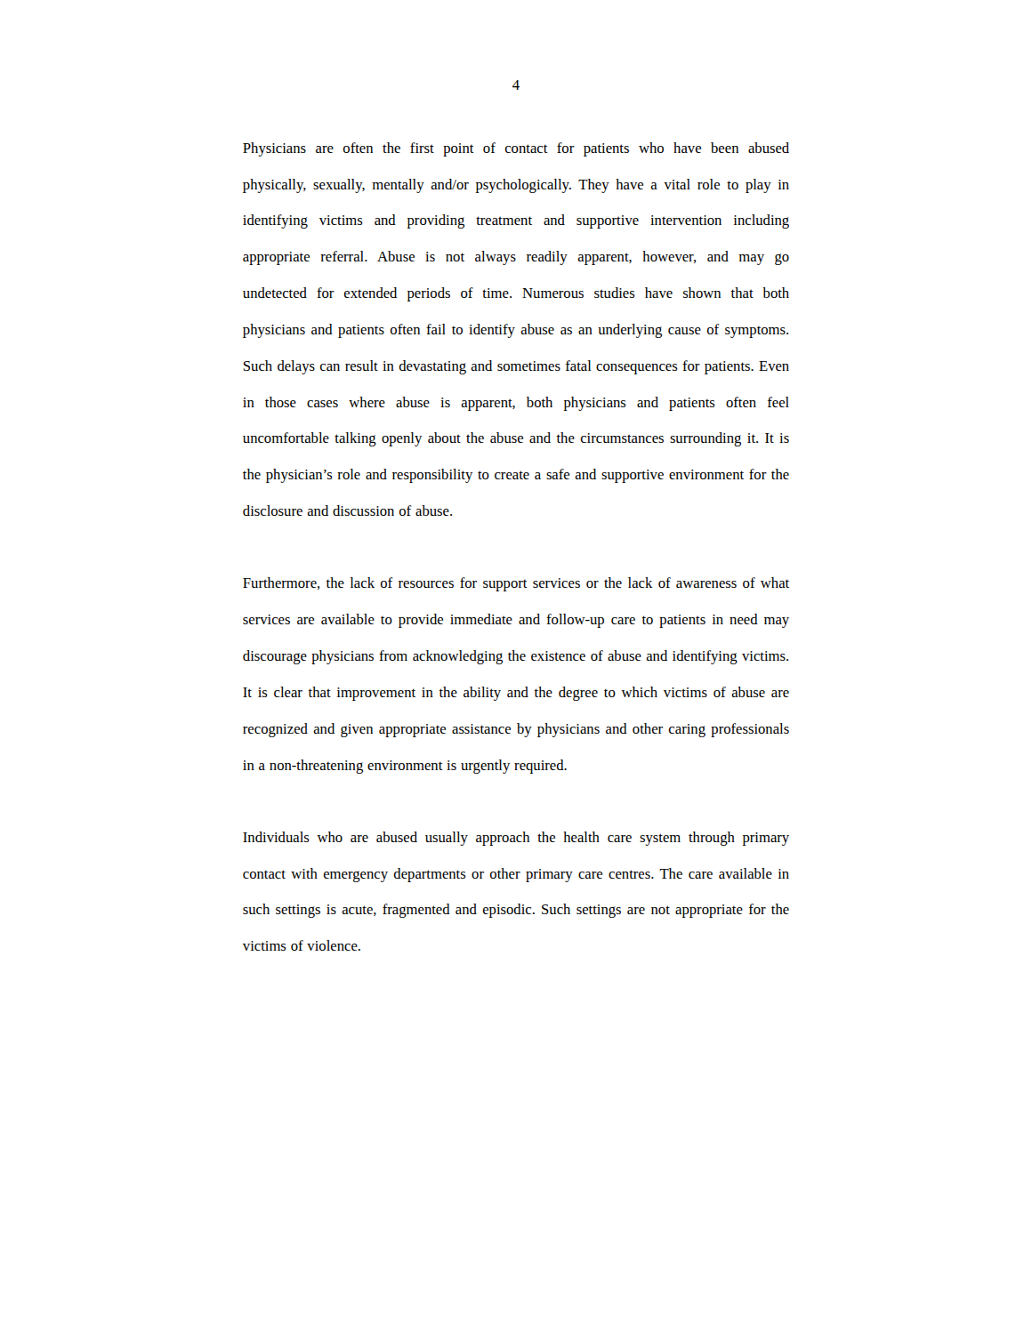4
Physicians are often the first point of contact for patients who have been abused physically, sexually, mentally and/or psychologically. They have a vital role to play in identifying victims and providing treatment and supportive intervention including appropriate referral. Abuse is not always readily apparent, however, and may go undetected for extended periods of time. Numerous studies have shown that both physicians and patients often fail to identify abuse as an underlying cause of symptoms. Such delays can result in devastating and sometimes fatal consequences for patients. Even in those cases where abuse is apparent, both physicians and patients often feel uncomfortable talking openly about the abuse and the circumstances surrounding it. It is the physician’s role and responsibility to create a safe and supportive environment for the disclosure and discussion of abuse.
Furthermore, the lack of resources for support services or the lack of awareness of what services are available to provide immediate and follow-up care to patients in need may discourage physicians from acknowledging the existence of abuse and identifying victims. It is clear that improvement in the ability and the degree to which victims of abuse are recognized and given appropriate assistance by physicians and other caring professionals in a non-threatening environment is urgently required.
Individuals who are abused usually approach the health care system through primary contact with emergency departments or other primary care centres. The care available in such settings is acute, fragmented and episodic. Such settings are not appropriate for the victims of violence.